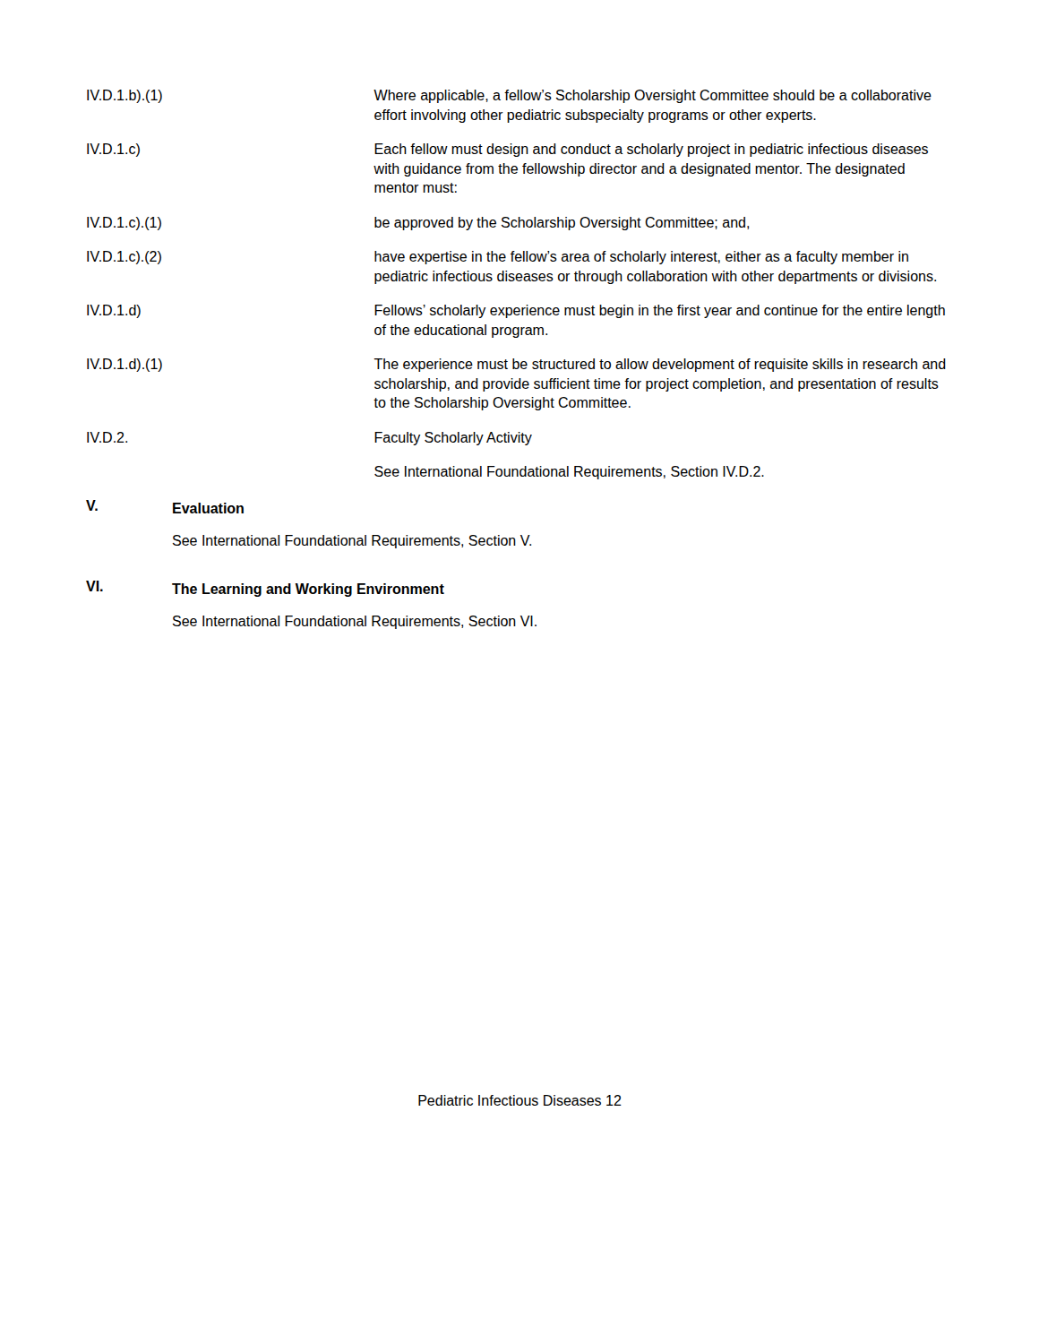| IV.D.1.b).(1) | | Where applicable, a fellow’s Scholarship Oversight Committee should be a collaborative effort involving other pediatric subspecialty programs or other experts. |
| IV.D.1.c) | | Each fellow must design and conduct a scholarly project in pediatric infectious diseases with guidance from the fellowship director and a designated mentor. The designated mentor must: |
| IV.D.1.c).(1) | | be approved by the Scholarship Oversight Committee; and, |
| IV.D.1.c).(2) | | have expertise in the fellow’s area of scholarly interest, either as a faculty member in pediatric infectious diseases or through collaboration with other departments or divisions. |
| IV.D.1.d) | | Fellows’ scholarly experience must begin in the first year and continue for the entire length of the educational program. |
| IV.D.1.d).(1) | | The experience must be structured to allow development of requisite skills in research and scholarship, and provide sufficient time for project completion, and presentation of results to the Scholarship Oversight Committee. |
| IV.D.2. | | Faculty Scholarly Activity See International Foundational Requirements, Section IV.D.2. |
V.
Evaluation
See International Foundational Requirements, Section V.
VI.
The Learning and Working Environment
See International Foundational Requirements, Section VI.
Pediatric Infectious Diseases 12